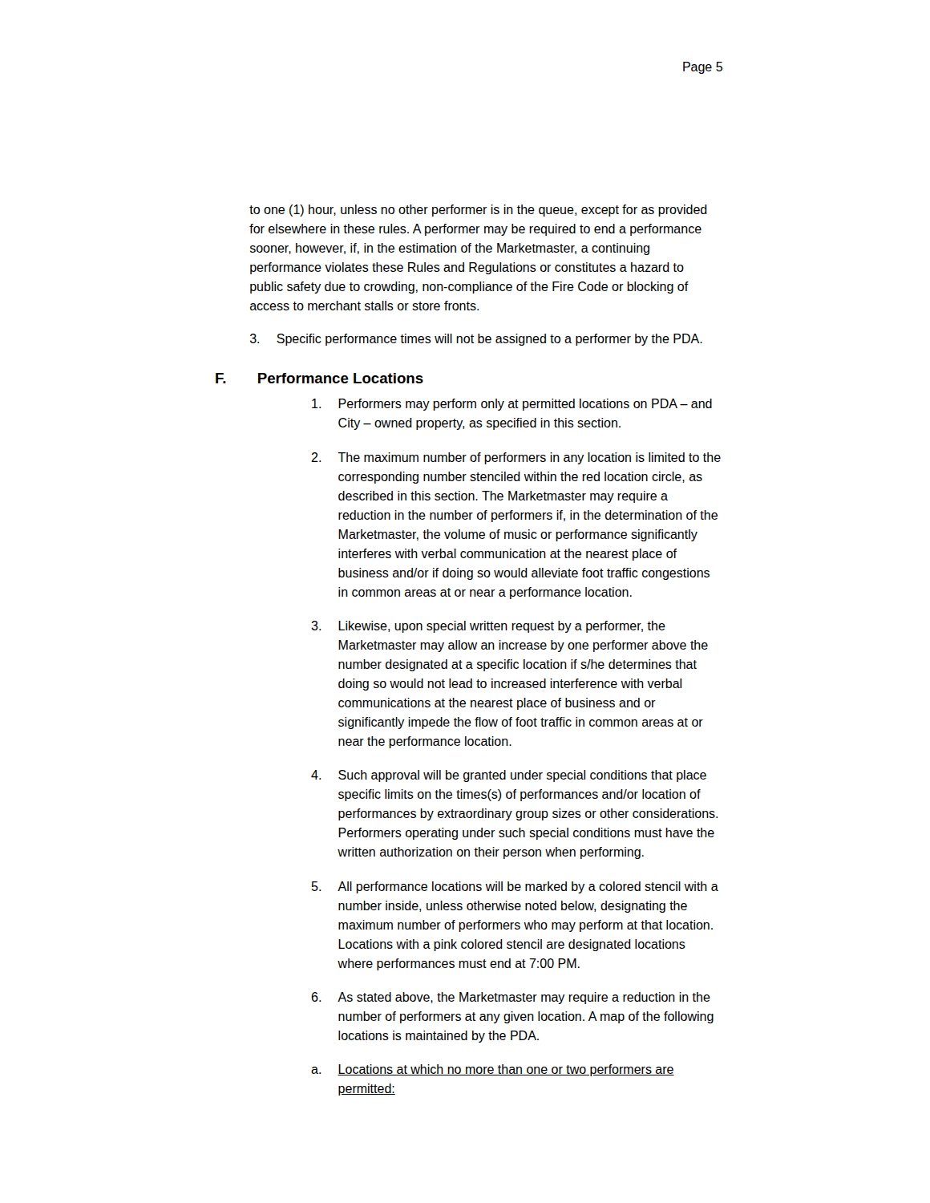Page 5
to one (1) hour, unless no other performer is in the queue, except for as provided for elsewhere in these rules. A performer may be required to end a performance sooner, however, if, in the estimation of the Marketmaster, a continuing performance violates these Rules and Regulations or constitutes a hazard to public safety due to crowding, non-compliance of the Fire Code or blocking of access to merchant stalls or store fronts.
Specific performance times will not be assigned to a performer by the PDA.
F. Performance Locations
Performers may perform only at permitted locations on PDA – and City – owned property, as specified in this section.
The maximum number of performers in any location is limited to the corresponding number stenciled within the red location circle, as described in this section. The Marketmaster may require a reduction in the number of performers if, in the determination of the Marketmaster, the volume of music or performance significantly interferes with verbal communication at the nearest place of business and/or if doing so would alleviate foot traffic congestions in common areas at or near a performance location.
Likewise, upon special written request by a performer, the Marketmaster may allow an increase by one performer above the number designated at a specific location if s/he determines that doing so would not lead to increased interference with verbal communications at the nearest place of business and or significantly impede the flow of foot traffic in common areas at or near the performance location.
Such approval will be granted under special conditions that place specific limits on the times(s) of performances and/or location of performances by extraordinary group sizes or other considerations. Performers operating under such special conditions must have the written authorization on their person when performing.
All performance locations will be marked by a colored stencil with a number inside, unless otherwise noted below, designating the maximum number of performers who may perform at that location. Locations with a pink colored stencil are designated locations where performances must end at 7:00 PM.
As stated above, the Marketmaster may require a reduction in the number of performers at any given location. A map of the following locations is maintained by the PDA.
Locations at which no more than one or two performers are permitted: